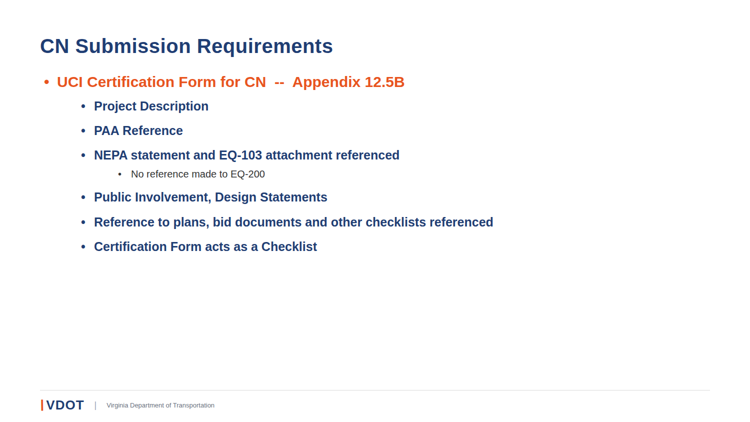CN Submission Requirements
UCI Certification Form for CN -- Appendix 12.5B
Project Description
PAA Reference
NEPA statement and EQ-103 attachment referenced
No reference made to EQ-200
Public Involvement, Design Statements
Reference to plans, bid documents and other checklists referenced
Certification Form acts as a Checklist
\VDOT
| Virginia Department of Transportation